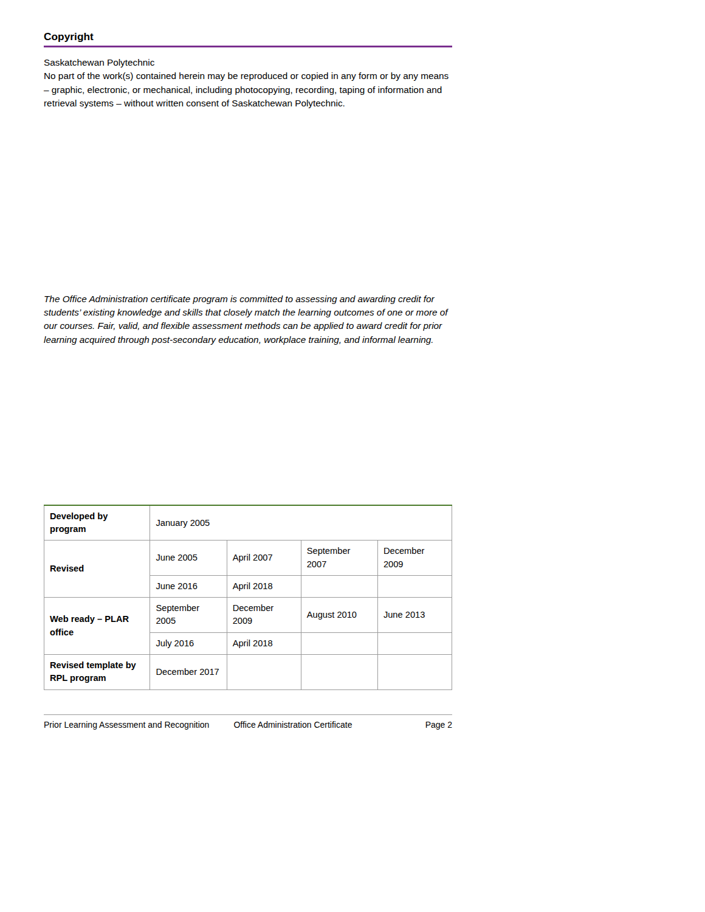Copyright
Saskatchewan Polytechnic
No part of the work(s) contained herein may be reproduced or copied in any form or by any means – graphic, electronic, or mechanical, including photocopying, recording, taping of information and retrieval systems – without written consent of Saskatchewan Polytechnic.
The Office Administration certificate program is committed to assessing and awarding credit for students’ existing knowledge and skills that closely match the learning outcomes of one or more of our courses. Fair, valid, and flexible assessment methods can be applied to award credit for prior learning acquired through post-secondary education, workplace training, and informal learning.
| Developed by program | January 2005 |
| Revised | June 2005 | April 2007 | September 2007 | December 2009 |
| June 2016 | April 2018 | | |
| Web ready – PLAR office | September 2005 | December 2009 | August 2010 | June 2013 |
| July 2016 | April 2018 | | |
| Revised template by RPL program | December 2017 | | | |
Prior Learning Assessment and Recognition Office Administration Certificate Page 2